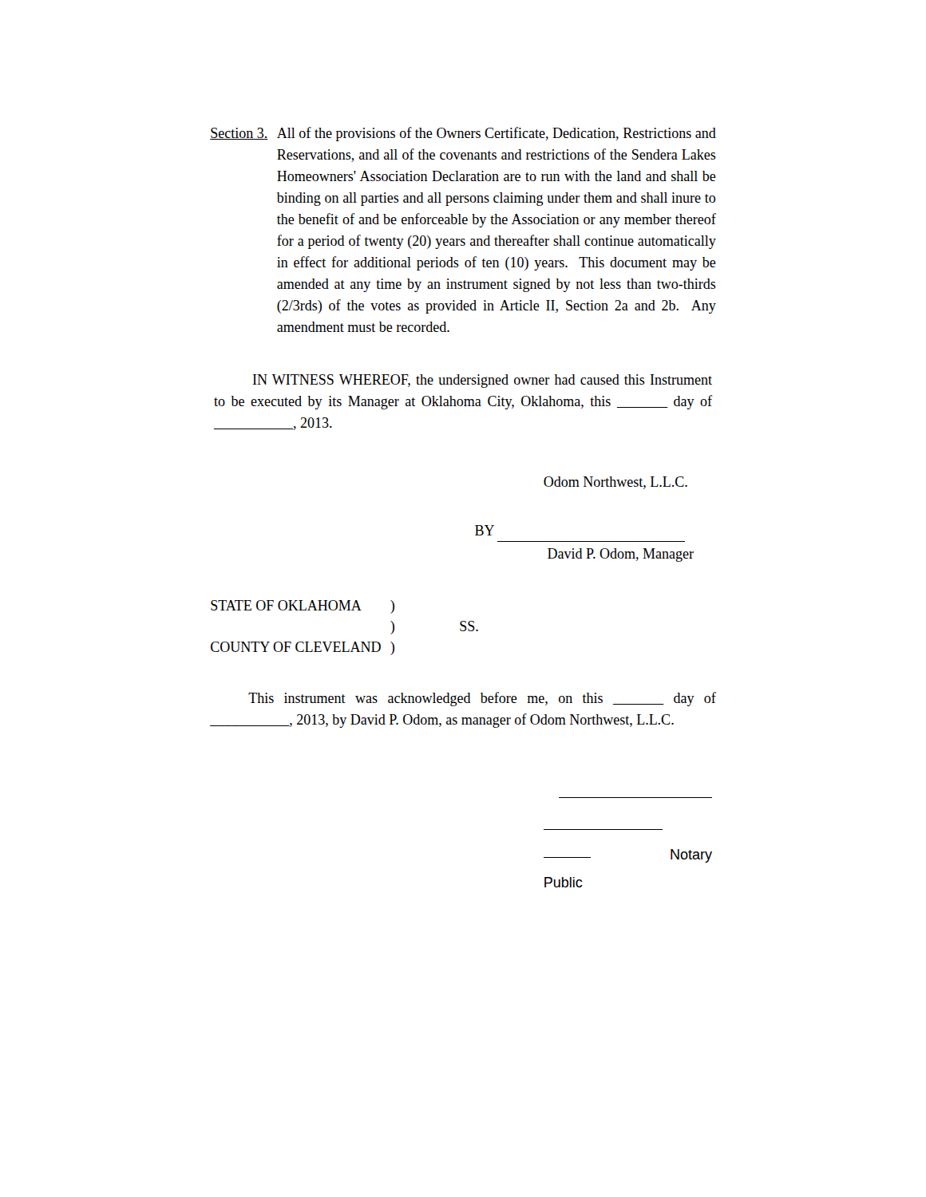Section 3.
All of the provisions of the Owners Certificate, Dedication, Restrictions and Reservations, and all of the covenants and restrictions of the Sendera Lakes Homeowners' Association Declaration are to run with the land and shall be binding on all parties and all persons claiming under them and shall inure to the benefit of and be enforceable by the Association or any member thereof for a period of twenty (20) years and thereafter shall continue automatically in effect for additional periods of ten (10) years. This document may be amended at any time by an instrument signed by not less than two-thirds (2/3rds) of the votes as provided in Article II, Section 2a and 2b. Any amendment must be recorded.
IN WITNESS WHEREOF, the undersigned owner had caused this Instrument to be executed by its Manager at Oklahoma City, Oklahoma, this _______ day of ___________, 2013.
Odom Northwest, L.L.C.
BY
David P. Odom, Manager
| STATE OF OKLAHOMA | ) | |
| | ) | SS. |
| COUNTY OF CLEVELAND | ) | |
This instrument was acknowledged before me, on this _______ day of ___________, 2013, by David P. Odom, as manager of Odom Northwest, L.L.C.
Notary
Public